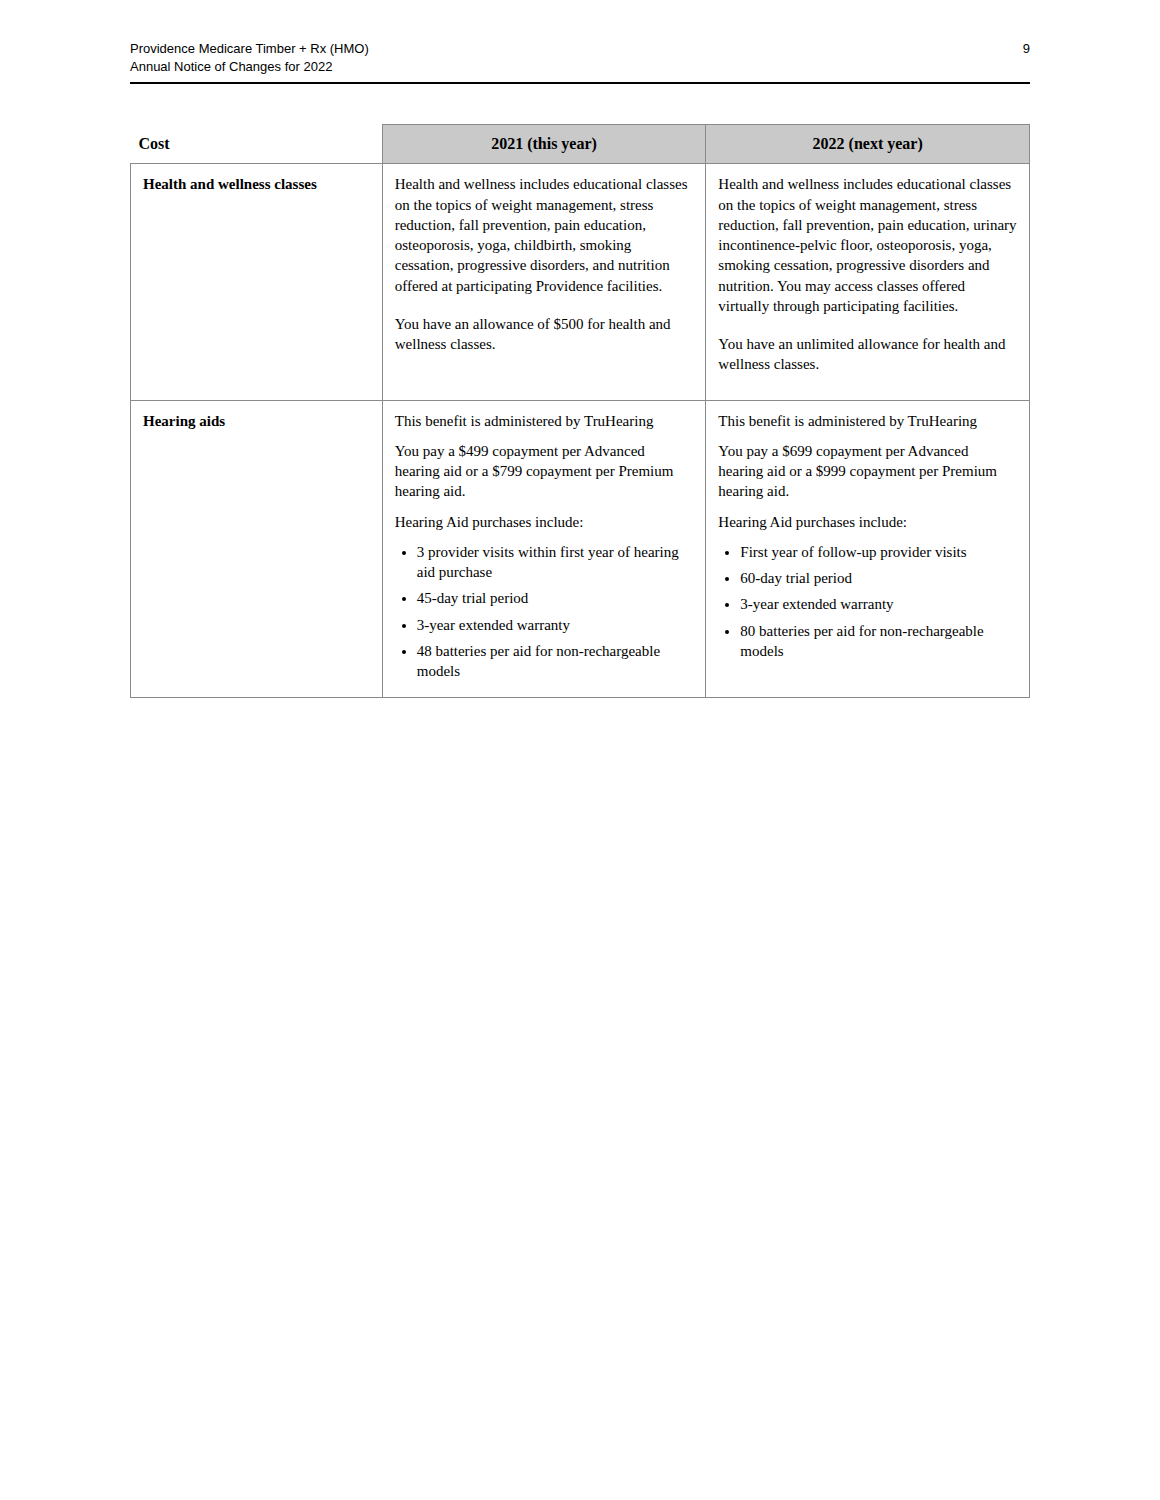Providence Medicare Timber + Rx (HMO)
Annual Notice of Changes for 2022
9
| Cost | 2021 (this year) | 2022 (next year) |
| --- | --- | --- |
| Health and wellness classes | Health and wellness includes educational classes on the topics of weight management, stress reduction, fall prevention, pain education, osteoporosis, yoga, childbirth, smoking cessation, progressive disorders, and nutrition offered at participating Providence facilities. You have an allowance of $500 for health and wellness classes. | Health and wellness includes educational classes on the topics of weight management, stress reduction, fall prevention, pain education, urinary incontinence-pelvic floor, osteoporosis, yoga, smoking cessation, progressive disorders and nutrition. You may access classes offered virtually through participating facilities. You have an unlimited allowance for health and wellness classes. |
| Hearing aids | This benefit is administered by TruHearing You pay a $499 copayment per Advanced hearing aid or a $799 copayment per Premium hearing aid. Hearing Aid purchases include: 3 provider visits within first year of hearing aid purchase 45-day trial period 3-year extended warranty 48 batteries per aid for non-rechargeable models | This benefit is administered by TruHearing You pay a $699 copayment per Advanced hearing aid or a $999 copayment per Premium hearing aid. Hearing Aid purchases include: First year of follow-up provider visits 60-day trial period 3-year extended warranty 80 batteries per aid for non-rechargeable models |